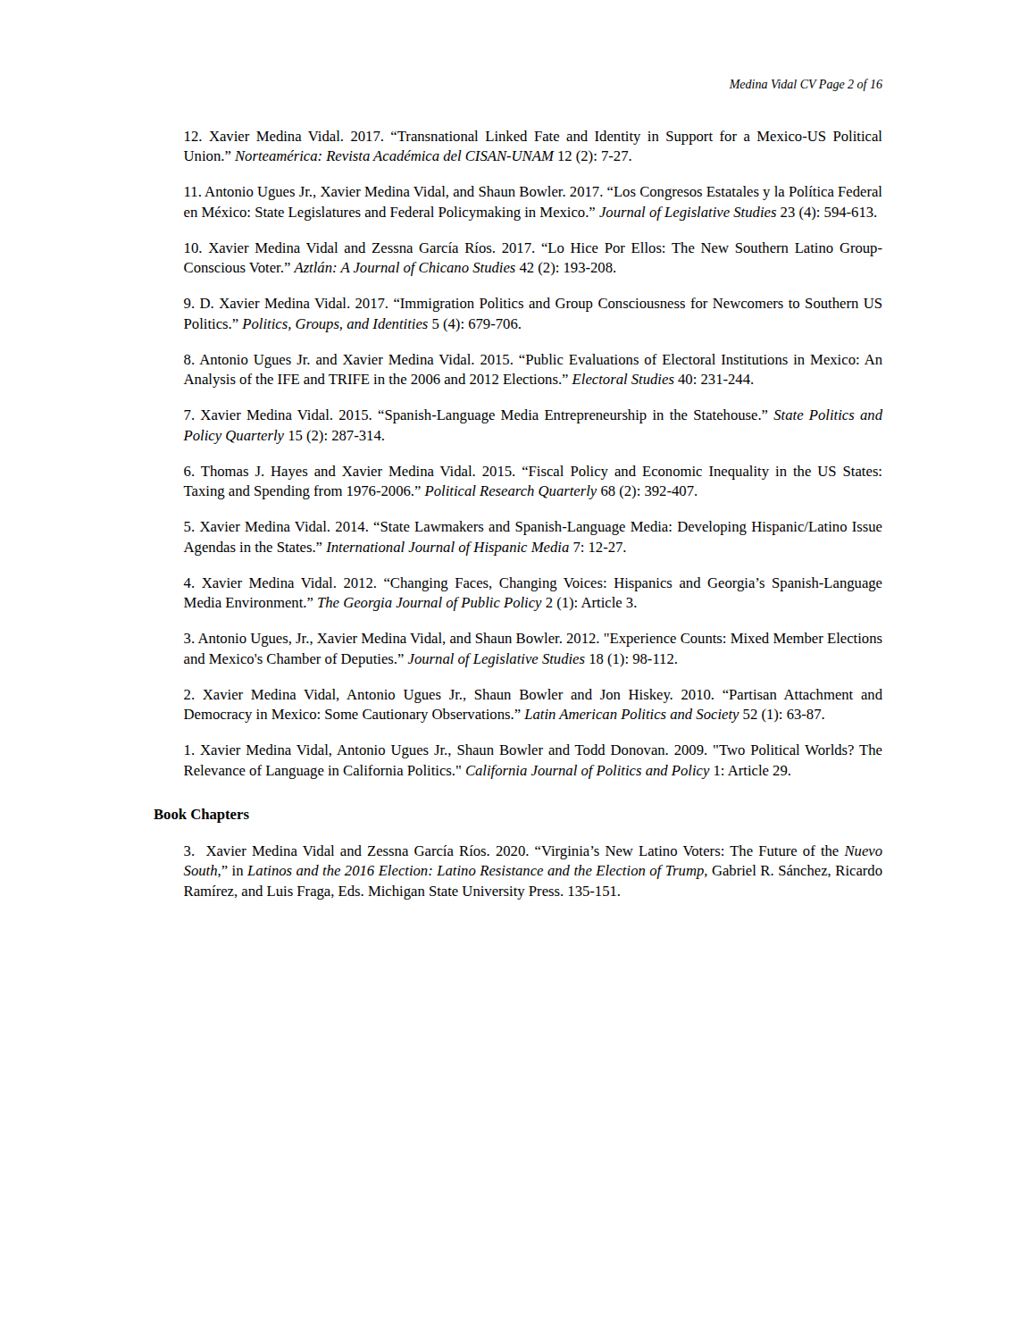Medina Vidal CV Page 2 of 16
12. Xavier Medina Vidal. 2017. “Transnational Linked Fate and Identity in Support for a Mexico-US Political Union.” Norteamérica: Revista Académica del CISAN-UNAM 12 (2): 7-27.
11. Antonio Ugues Jr., Xavier Medina Vidal, and Shaun Bowler. 2017. “Los Congresos Estatales y la Política Federal en México: State Legislatures and Federal Policymaking in Mexico.” Journal of Legislative Studies 23 (4): 594-613.
10. Xavier Medina Vidal and Zessna García Ríos. 2017. “Lo Hice Por Ellos: The New Southern Latino Group-Conscious Voter.” Aztlán: A Journal of Chicano Studies 42 (2): 193-208.
9. D. Xavier Medina Vidal. 2017. “Immigration Politics and Group Consciousness for Newcomers to Southern US Politics.” Politics, Groups, and Identities 5 (4): 679-706.
8. Antonio Ugues Jr. and Xavier Medina Vidal. 2015. “Public Evaluations of Electoral Institutions in Mexico: An Analysis of the IFE and TRIFE in the 2006 and 2012 Elections.” Electoral Studies 40: 231-244.
7. Xavier Medina Vidal. 2015. “Spanish-Language Media Entrepreneurship in the Statehouse.” State Politics and Policy Quarterly 15 (2): 287-314.
6. Thomas J. Hayes and Xavier Medina Vidal. 2015. “Fiscal Policy and Economic Inequality in the US States: Taxing and Spending from 1976-2006.” Political Research Quarterly 68 (2): 392-407.
5. Xavier Medina Vidal. 2014. “State Lawmakers and Spanish-Language Media: Developing Hispanic/Latino Issue Agendas in the States.” International Journal of Hispanic Media 7: 12-27.
4. Xavier Medina Vidal. 2012. “Changing Faces, Changing Voices: Hispanics and Georgia’s Spanish-Language Media Environment.” The Georgia Journal of Public Policy 2 (1): Article 3.
3. Antonio Ugues, Jr., Xavier Medina Vidal, and Shaun Bowler. 2012. "Experience Counts: Mixed Member Elections and Mexico's Chamber of Deputies.” Journal of Legislative Studies 18 (1): 98-112.
2. Xavier Medina Vidal, Antonio Ugues Jr., Shaun Bowler and Jon Hiskey. 2010. “Partisan Attachment and Democracy in Mexico: Some Cautionary Observations.” Latin American Politics and Society 52 (1): 63-87.
1. Xavier Medina Vidal, Antonio Ugues Jr., Shaun Bowler and Todd Donovan. 2009. "Two Political Worlds? The Relevance of Language in California Politics." California Journal of Politics and Policy 1: Article 29.
Book Chapters
3. Xavier Medina Vidal and Zessna García Ríos. 2020. “Virginia’s New Latino Voters: The Future of the Nuevo South,” in Latinos and the 2016 Election: Latino Resistance and the Election of Trump, Gabriel R. Sánchez, Ricardo Ramírez, and Luis Fraga, Eds. Michigan State University Press. 135-151.